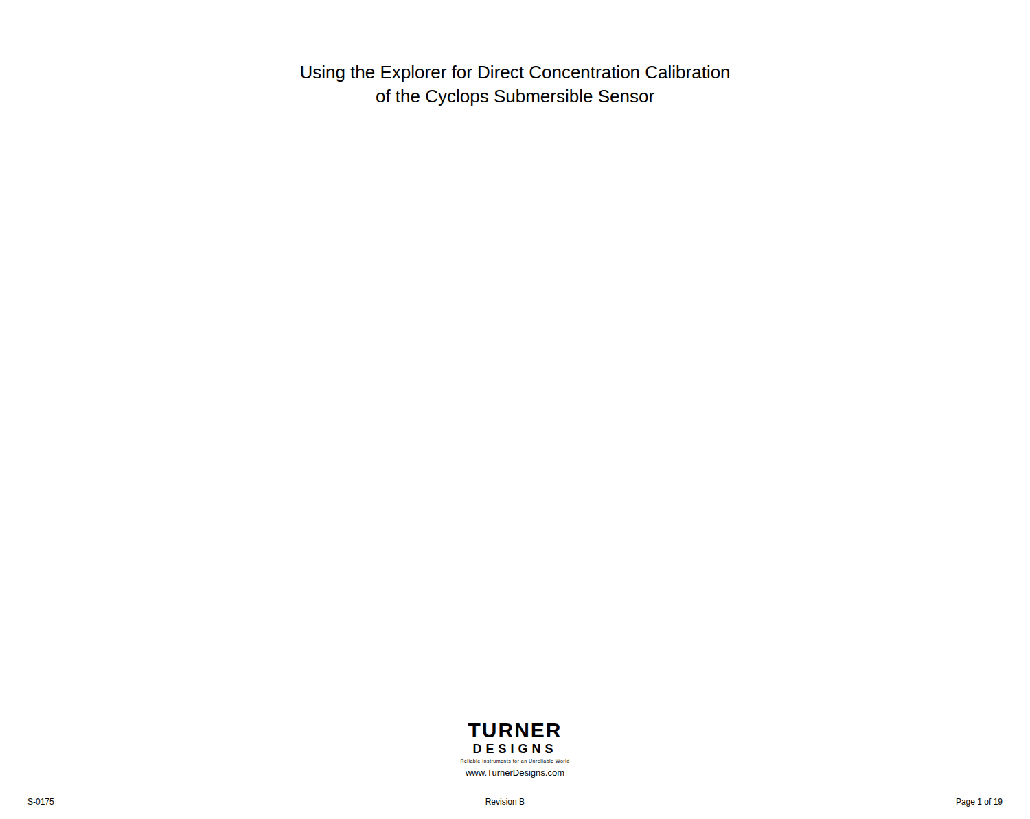Using the Explorer for Direct Concentration Calibration
of the Cyclops Submersible Sensor
TURNER
DESIGNS
Reliable Instruments for an Unreliable World
www.TurnerDesigns.com
S-0175
Revision B
Page 1 of 19